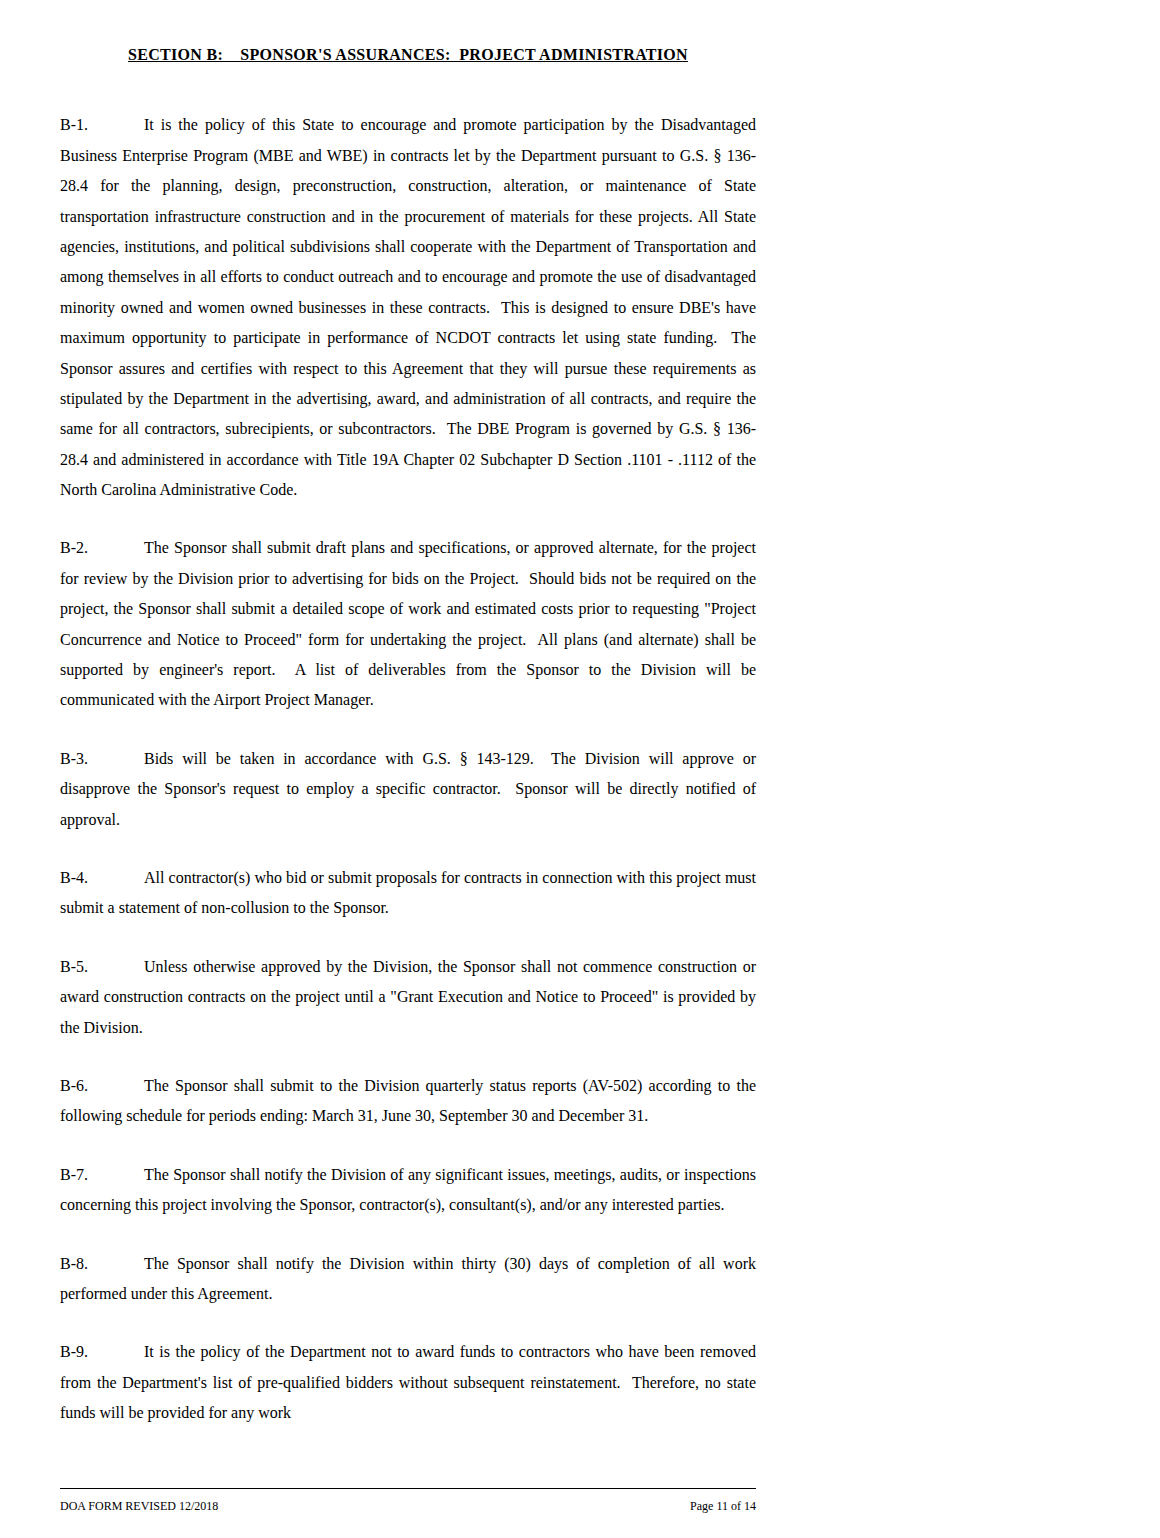SECTION B: SPONSOR'S ASSURANCES: PROJECT ADMINISTRATION
B-1. It is the policy of this State to encourage and promote participation by the Disadvantaged Business Enterprise Program (MBE and WBE) in contracts let by the Department pursuant to G.S. § 136-28.4 for the planning, design, preconstruction, construction, alteration, or maintenance of State transportation infrastructure construction and in the procurement of materials for these projects. All State agencies, institutions, and political subdivisions shall cooperate with the Department of Transportation and among themselves in all efforts to conduct outreach and to encourage and promote the use of disadvantaged minority owned and women owned businesses in these contracts. This is designed to ensure DBE's have maximum opportunity to participate in performance of NCDOT contracts let using state funding. The Sponsor assures and certifies with respect to this Agreement that they will pursue these requirements as stipulated by the Department in the advertising, award, and administration of all contracts, and require the same for all contractors, subrecipients, or subcontractors. The DBE Program is governed by G.S. § 136-28.4 and administered in accordance with Title 19A Chapter 02 Subchapter D Section .1101 - .1112 of the North Carolina Administrative Code.
B-2. The Sponsor shall submit draft plans and specifications, or approved alternate, for the project for review by the Division prior to advertising for bids on the Project. Should bids not be required on the project, the Sponsor shall submit a detailed scope of work and estimated costs prior to requesting "Project Concurrence and Notice to Proceed" form for undertaking the project. All plans (and alternate) shall be supported by engineer's report. A list of deliverables from the Sponsor to the Division will be communicated with the Airport Project Manager.
B-3. Bids will be taken in accordance with G.S. § 143-129. The Division will approve or disapprove the Sponsor's request to employ a specific contractor. Sponsor will be directly notified of approval.
B-4. All contractor(s) who bid or submit proposals for contracts in connection with this project must submit a statement of non-collusion to the Sponsor.
B-5. Unless otherwise approved by the Division, the Sponsor shall not commence construction or award construction contracts on the project until a "Grant Execution and Notice to Proceed" is provided by the Division.
B-6. The Sponsor shall submit to the Division quarterly status reports (AV-502) according to the following schedule for periods ending: March 31, June 30, September 30 and December 31.
B-7. The Sponsor shall notify the Division of any significant issues, meetings, audits, or inspections concerning this project involving the Sponsor, contractor(s), consultant(s), and/or any interested parties.
B-8. The Sponsor shall notify the Division within thirty (30) days of completion of all work performed under this Agreement.
B-9. It is the policy of the Department not to award funds to contractors who have been removed from the Department's list of pre-qualified bidders without subsequent reinstatement. Therefore, no state funds will be provided for any work
DOA FORM REVISED 12/2018 Page 11 of 14